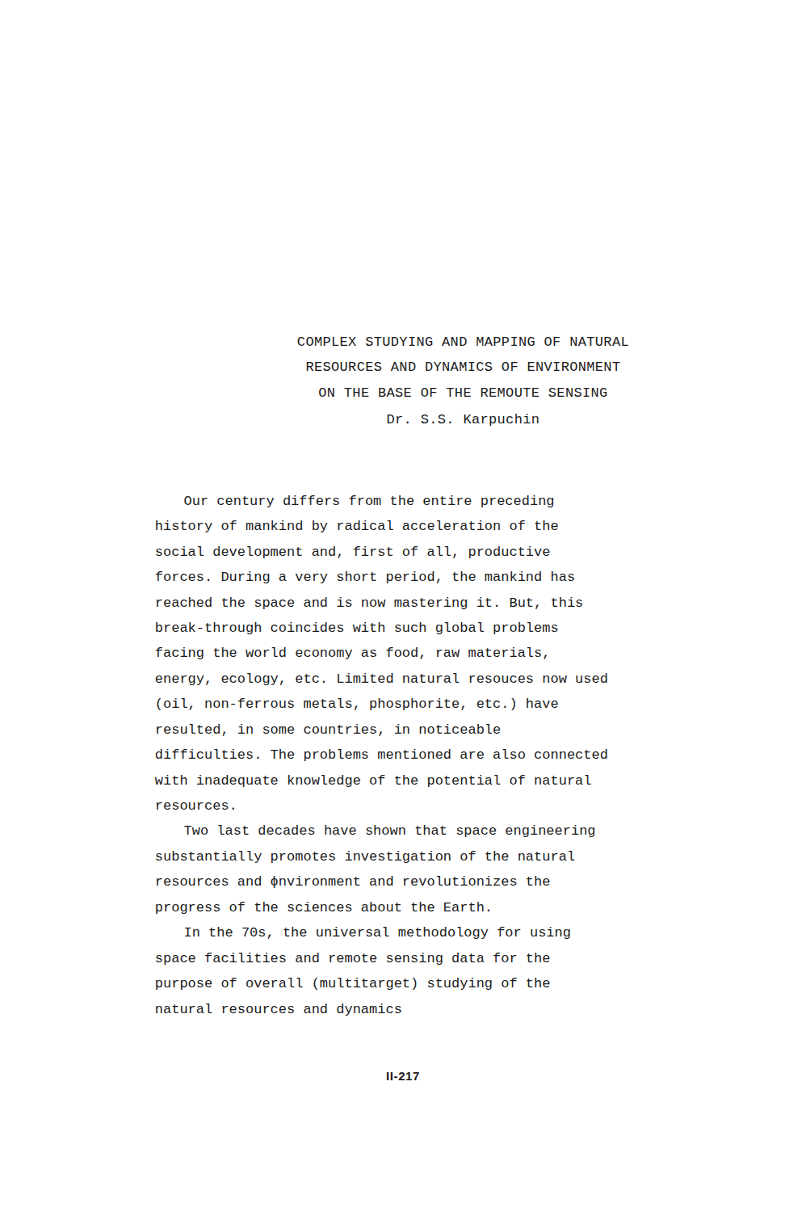COMPLEX STUDYING AND MAPPING OF NATURAL
RESOURCES AND DYNAMICS OF ENVIRONMENT
ON THE BASE OF THE REMOUTE SENSING
Dr. S.S. Karpuchin
Our century differs from the entire preceding history of mankind by radical acceleration of the social development and, first of all, productive forces. During a very short period, the mankind has reached the space and is now mastering it. But, this break-through coincides with such global problems facing the world economy as food, raw materials, energy, ecology, etc. Limited natural resouces now used (oil, non-ferrous metals, phosphorite, etc.) have resulted, in some countries, in noticeable difficulties. The problems mentioned are also connected with inadequate knowledge of the potential of natural resources.
Two last decades have shown that space engineering substantially promotes investigation of the natural resources and ɸnvironment and revolutionizes the progress of the sciences about the Earth.
In the 70s, the universal methodology for using space facilities and remote sensing data for the purpose of overall (multitarget) studying of the natural resources and dynamics
II-217